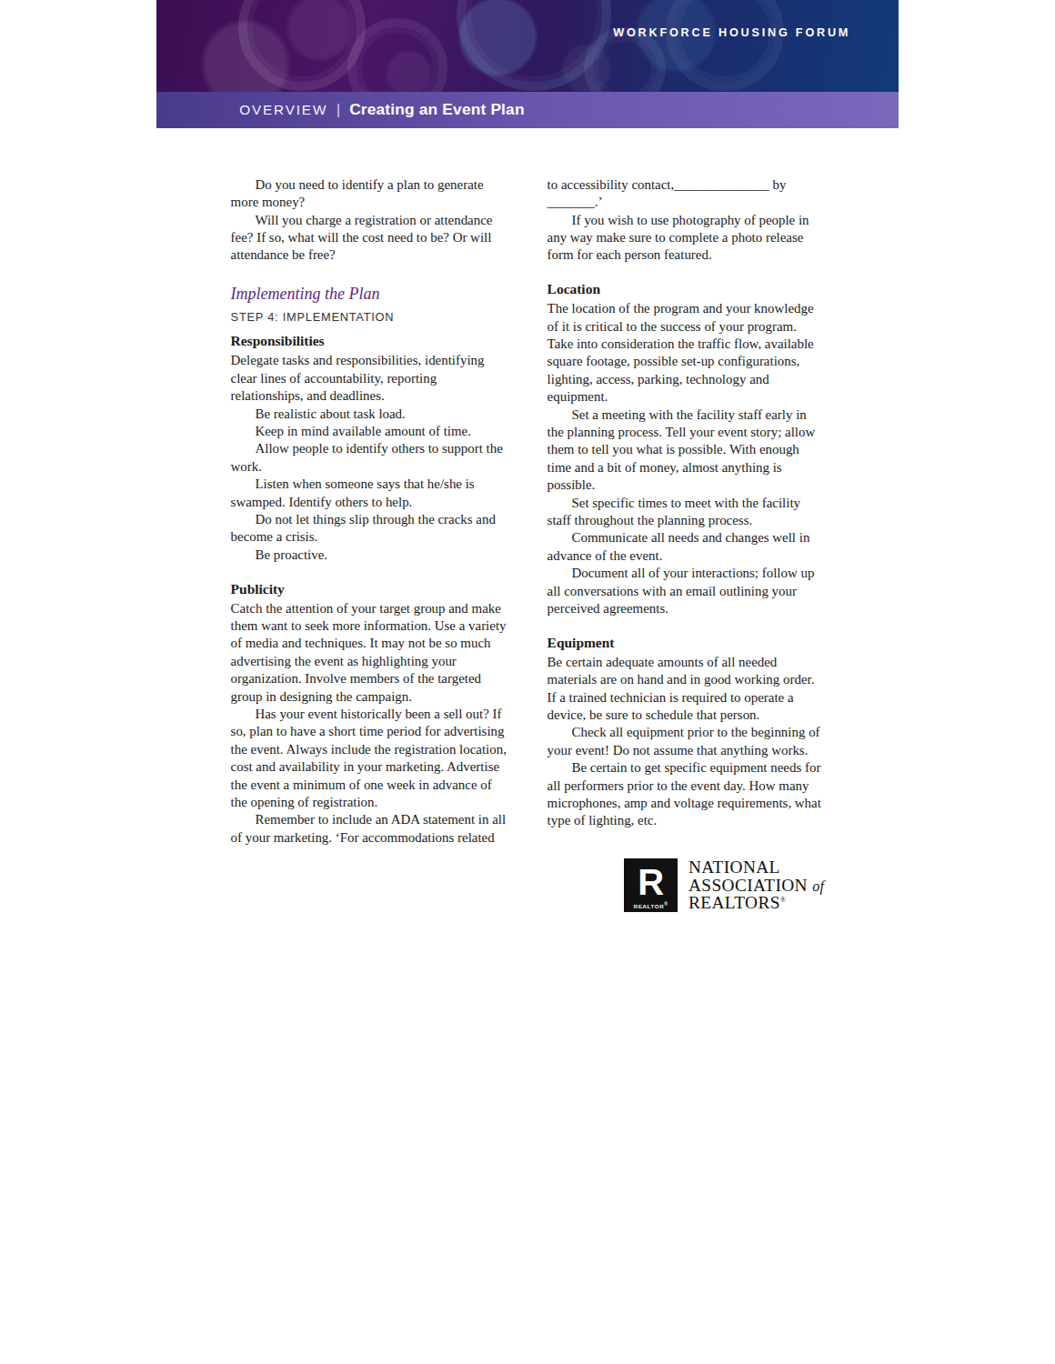Workforce Housing Forum
Overview|Creating an Event Plan
Do you need to identify a plan to generate more money?
Will you charge a registration or attendance fee? If so, what will the cost need to be? Or will attendance be free?
Implementing the Plan
Step 4: Implementation
Responsibilities
Delegate tasks and responsibilities, identifying clear lines of accountability, reporting relationships, and deadlines.
Be realistic about task load.
Keep in mind available amount of time.
Allow people to identify others to support the work.
Listen when someone says that he/she is swamped. Identify others to help.
Do not let things slip through the cracks and become a crisis.
Be proactive.
Publicity
Catch the attention of your target group and make them want to seek more information. Use a variety of media and techniques. It may not be so much advertising the event as highlighting your organization. Involve members of the targeted group in designing the campaign.
Has your event historically been a sell out? If so, plan to have a short time period for advertising the event. Always include the registration location, cost and availability in your marketing. Advertise the event a minimum of one week in advance of the opening of registration.
Remember to include an ADA statement in all of your marketing. ‘For accommodations related to accessibility contact,______________ by _______.’
If you wish to use photography of people in any way make sure to complete a photo release form for each person featured.
Location
The location of the program and your knowledge of it is critical to the success of your program. Take into consideration the traffic flow, available square footage, possible set-up configurations, lighting, access, parking, technology and equipment.
Set a meeting with the facility staff early in the planning process. Tell your event story; allow them to tell you what is possible. With enough time and a bit of money, almost anything is possible.
Set specific times to meet with the facility staff throughout the planning process.
Communicate all needs and changes well in advance of the event.
Document all of your interactions; follow up all conversations with an email outlining your perceived agreements.
Equipment
Be certain adequate amounts of all needed materials are on hand and in good working order. If a trained technician is required to operate a device, be sure to schedule that person.
Check all equipment prior to the beginning of your event! Do not assume that anything works.
Be certain to get specific equipment needs for all performers prior to the event day. How many microphones, amp and voltage requirements, what type of lighting, etc.
R
REALTOR®
NATIONAL
ASSOCIATION of
REALTORS®